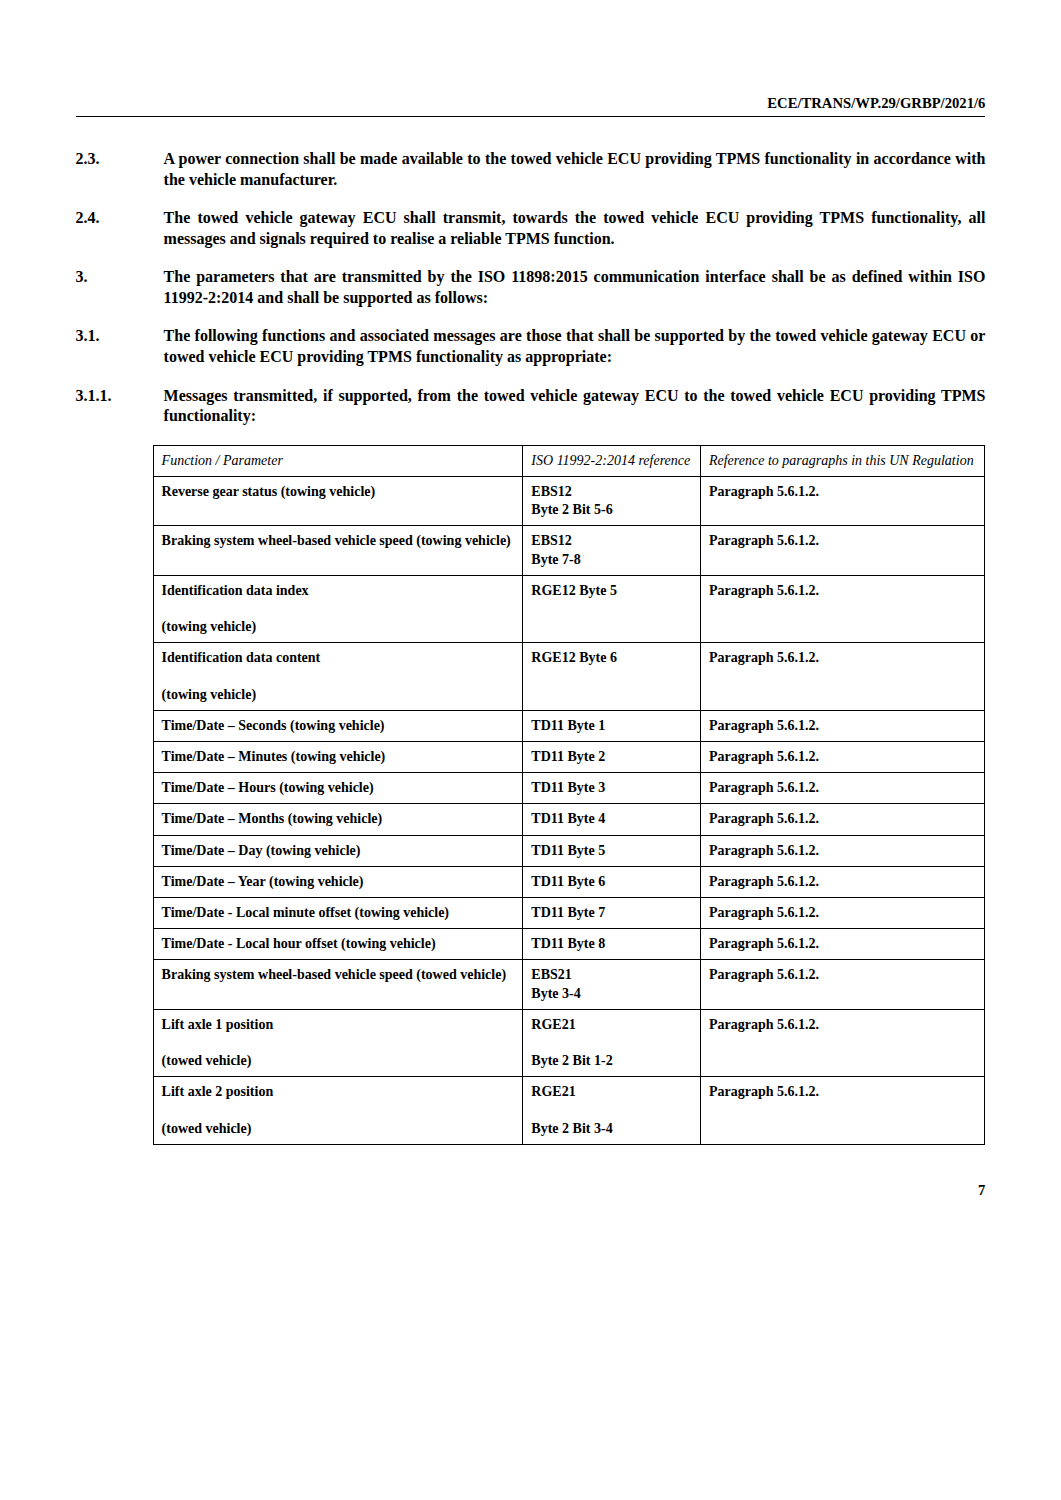ECE/TRANS/WP.29/GRBP/2021/6
2.3.
A power connection shall be made available to the towed vehicle ECU providing TPMS functionality in accordance with the vehicle manufacturer.
2.4.
The towed vehicle gateway ECU shall transmit, towards the towed vehicle ECU providing TPMS functionality, all messages and signals required to realise a reliable TPMS function.
3.
The parameters that are transmitted by the ISO 11898:2015 communication interface shall be as defined within ISO 11992-2:2014 and shall be supported as follows:
3.1.
The following functions and associated messages are those that shall be supported by the towed vehicle gateway ECU or towed vehicle ECU providing TPMS functionality as appropriate:
3.1.1.
Messages transmitted, if supported, from the towed vehicle gateway ECU to the towed vehicle ECU providing TPMS functionality:
| Function / Parameter | ISO 11992-2:2014 reference | Reference to paragraphs in this UN Regulation |
| --- | --- | --- |
| Reverse gear status (towing vehicle) | EBS12 Byte 2 Bit 5-6 | Paragraph 5.6.1.2. |
| Braking system wheel-based vehicle speed (towing vehicle) | EBS12 Byte 7-8 | Paragraph 5.6.1.2. |
| Identification data index (towing vehicle) | RGE12 Byte 5 | Paragraph 5.6.1.2. |
| Identification data content (towing vehicle) | RGE12 Byte 6 | Paragraph 5.6.1.2. |
| Time/Date – Seconds (towing vehicle) | TD11 Byte 1 | Paragraph 5.6.1.2. |
| Time/Date – Minutes (towing vehicle) | TD11 Byte 2 | Paragraph 5.6.1.2. |
| Time/Date – Hours (towing vehicle) | TD11 Byte 3 | Paragraph 5.6.1.2. |
| Time/Date – Months (towing vehicle) | TD11 Byte 4 | Paragraph 5.6.1.2. |
| Time/Date – Day (towing vehicle) | TD11 Byte 5 | Paragraph 5.6.1.2. |
| Time/Date – Year (towing vehicle) | TD11 Byte 6 | Paragraph 5.6.1.2. |
| Time/Date - Local minute offset (towing vehicle) | TD11 Byte 7 | Paragraph 5.6.1.2. |
| Time/Date - Local hour offset (towing vehicle) | TD11 Byte 8 | Paragraph 5.6.1.2. |
| Braking system wheel-based vehicle speed (towed vehicle) | EBS21 Byte 3-4 | Paragraph 5.6.1.2. |
| Lift axle 1 position (towed vehicle) | RGE21 Byte 2 Bit 1-2 | Paragraph 5.6.1.2. |
| Lift axle 2 position (towed vehicle) | RGE21 Byte 2 Bit 3-4 | Paragraph 5.6.1.2. |
7